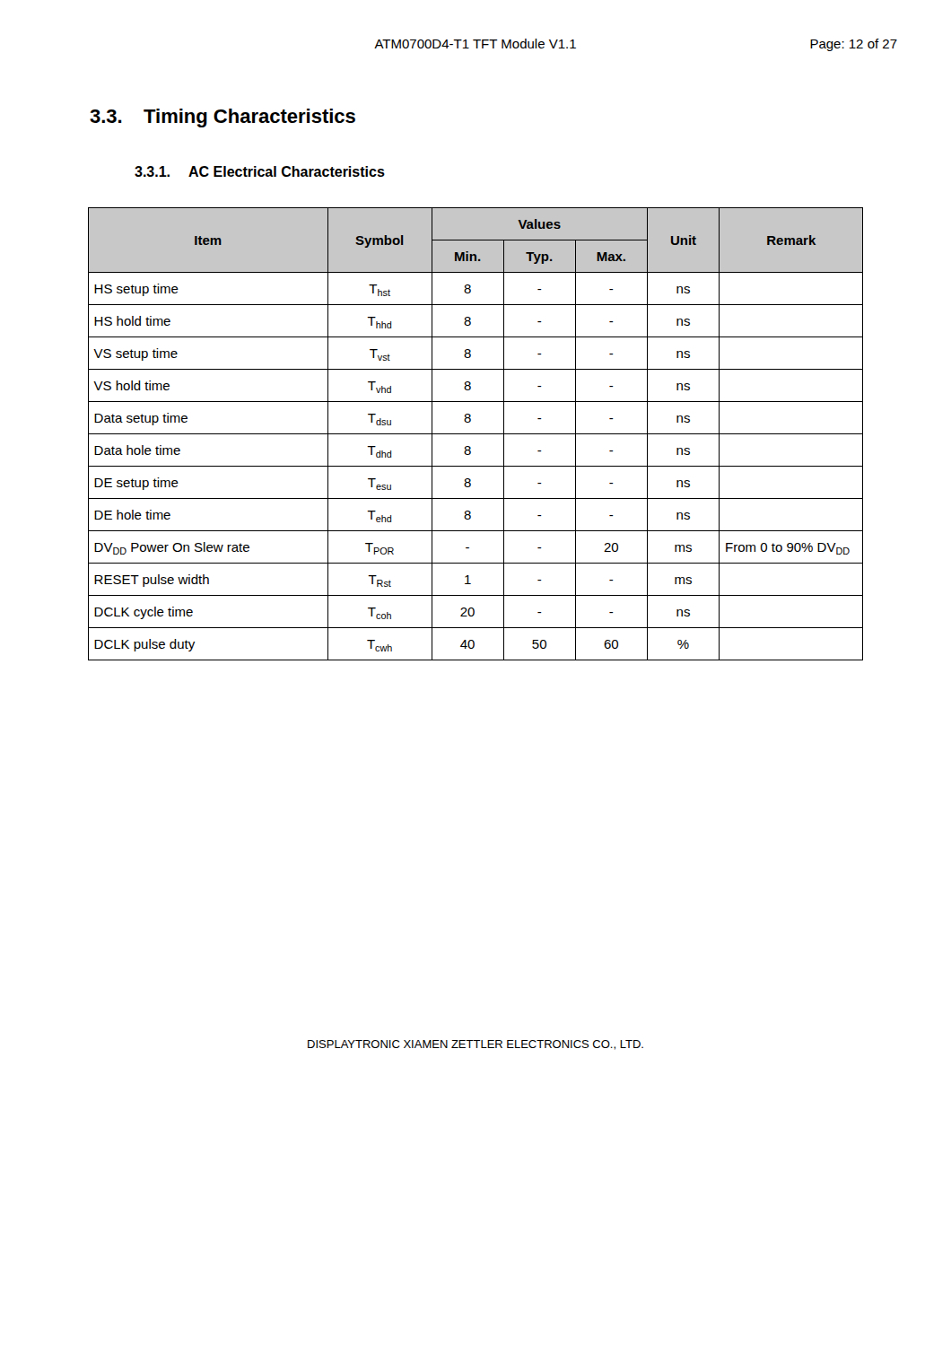ATM0700D4-T1 TFT Module V1.1 Page: 12 of 27
3.3. Timing Characteristics
3.3.1. AC Electrical Characteristics
| Item | Symbol | Values | Unit | Remark |
| --- | --- | --- | --- | --- |
| Min. | Typ. | Max. |
| HS setup time | T hst | 8 | - | - | ns | |
| HS hold time | T hhd | 8 | - | - | ns | |
| VS setup time | T vst | 8 | - | - | ns | |
| VS hold time | T vhd | 8 | - | - | ns | |
| Data setup time | T dsu | 8 | - | - | ns | |
| Data hole time | T dhd | 8 | - | - | ns | |
| DE setup time | T esu | 8 | - | - | ns | |
| DE hole time | T ehd | 8 | - | - | ns | |
| DV DD Power On Slew rate | T POR | - | - | 20 | ms | From 0 to 90% DV DD |
| RESET pulse width | T Rst | 1 | - | - | ms | |
| DCLK cycle time | T coh | 20 | - | - | ns | |
| DCLK pulse duty | T cwh | 40 | 50 | 60 | % | |
DISPLAYTRONIC XIAMEN ZETTLER ELECTRONICS CO., LTD.